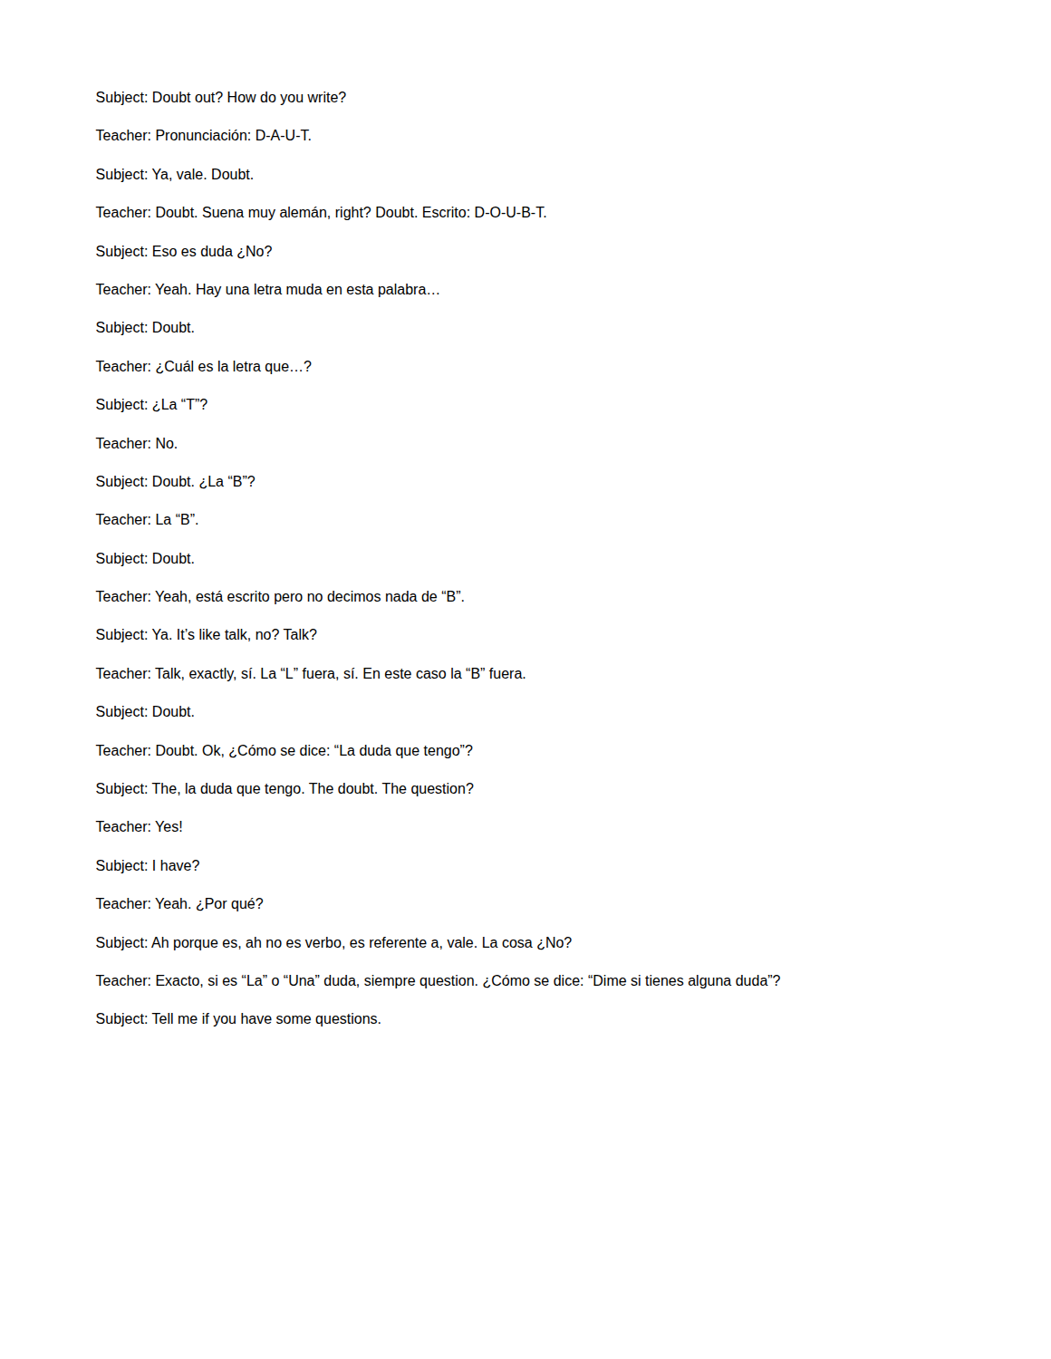Subject: Doubt out? How do you write?
Teacher: Pronunciación: D-A-U-T.
Subject: Ya, vale. Doubt.
Teacher: Doubt. Suena muy alemán, right? Doubt. Escrito: D-O-U-B-T.
Subject: Eso es duda ¿No?
Teacher: Yeah. Hay una letra muda en esta palabra…
Subject: Doubt.
Teacher: ¿Cuál es la letra que…?
Subject: ¿La “T”?
Teacher: No.
Subject: Doubt. ¿La “B”?
Teacher: La “B”.
Subject: Doubt.
Teacher: Yeah, está escrito pero no decimos nada de “B”.
Subject: Ya. It’s like talk, no? Talk?
Teacher: Talk, exactly, sí. La “L” fuera, sí. En este caso la “B” fuera.
Subject: Doubt.
Teacher: Doubt. Ok, ¿Cómo se dice: “La duda que tengo”?
Subject: The, la duda que tengo. The doubt. The question?
Teacher: Yes!
Subject: I have?
Teacher: Yeah. ¿Por qué?
Subject: Ah porque es, ah no es verbo, es referente a, vale. La cosa ¿No?
Teacher: Exacto, si es “La” o “Una” duda, siempre question. ¿Cómo se dice: “Dime si tienes alguna duda”?
Subject: Tell me if you have some questions.